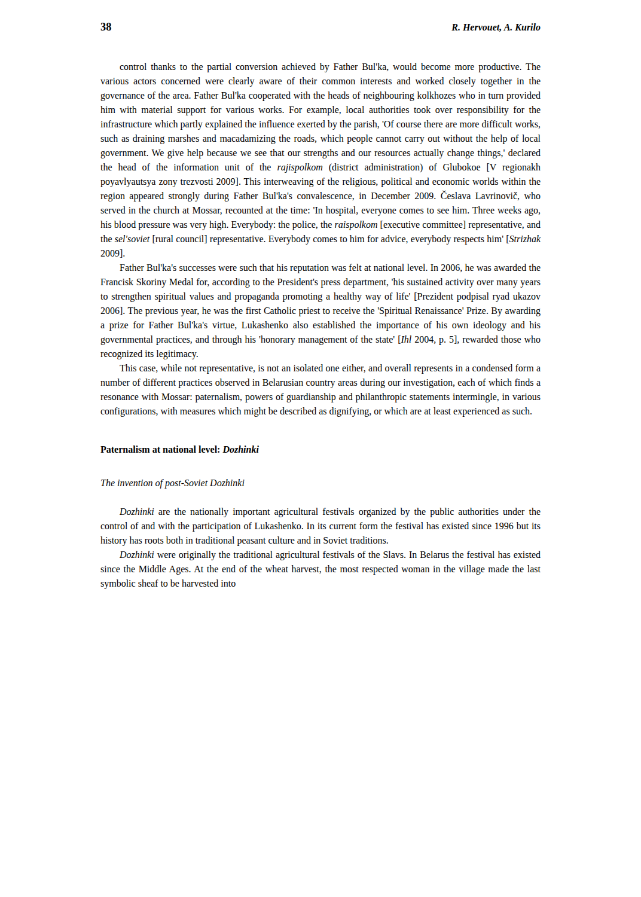38 R. Hervouet, A. Kurilo
control thanks to the partial conversion achieved by Father Bul'ka, would become more productive. The various actors concerned were clearly aware of their common interests and worked closely together in the governance of the area. Father Bul'ka cooperated with the heads of neighbouring kolkhozes who in turn provided him with material support for various works. For example, local authorities took over responsibility for the infrastructure which partly explained the influence exerted by the parish, 'Of course there are more difficult works, such as draining marshes and macadamizing the roads, which people cannot carry out without the help of local government. We give help because we see that our strengths and our resources actually change things,' declared the head of the information unit of the rajispolkom (district administration) of Glubokoe [V regionakh poyavlyautsya zony trezvosti 2009]. This interweaving of the religious, political and economic worlds within the region appeared strongly during Father Bul'ka's convalescence, in December 2009. Česlava Lavrinovič, who served in the church at Mossar, recounted at the time: 'In hospital, everyone comes to see him. Three weeks ago, his blood pressure was very high. Everybody: the police, the raispolkom [executive committee] representative, and the sel'soviet [rural council] representative. Everybody comes to him for advice, everybody respects him' [Strizhak 2009].
Father Bul'ka's successes were such that his reputation was felt at national level. In 2006, he was awarded the Francisk Skoriny Medal for, according to the President's press department, 'his sustained activity over many years to strengthen spiritual values and propaganda promoting a healthy way of life' [Prezident podpisal ryad ukazov 2006]. The previous year, he was the first Catholic priest to receive the 'Spiritual Renaissance' Prize. By awarding a prize for Father Bul'ka's virtue, Lukashenko also established the importance of his own ideology and his governmental practices, and through his 'honorary management of the state' [Ihl 2004, p. 5], rewarded those who recognized its legitimacy.
This case, while not representative, is not an isolated one either, and overall represents in a condensed form a number of different practices observed in Belarusian country areas during our investigation, each of which finds a resonance with Mossar: paternalism, powers of guardianship and philanthropic statements intermingle, in various configurations, with measures which might be described as dignifying, or which are at least experienced as such.
Paternalism at national level: Dozhinki
The invention of post-Soviet Dozhinki
Dozhinki are the nationally important agricultural festivals organized by the public authorities under the control of and with the participation of Lukashenko. In its current form the festival has existed since 1996 but its history has roots both in traditional peasant culture and in Soviet traditions.
Dozhinki were originally the traditional agricultural festivals of the Slavs. In Belarus the festival has existed since the Middle Ages. At the end of the wheat harvest, the most respected woman in the village made the last symbolic sheaf to be harvested into